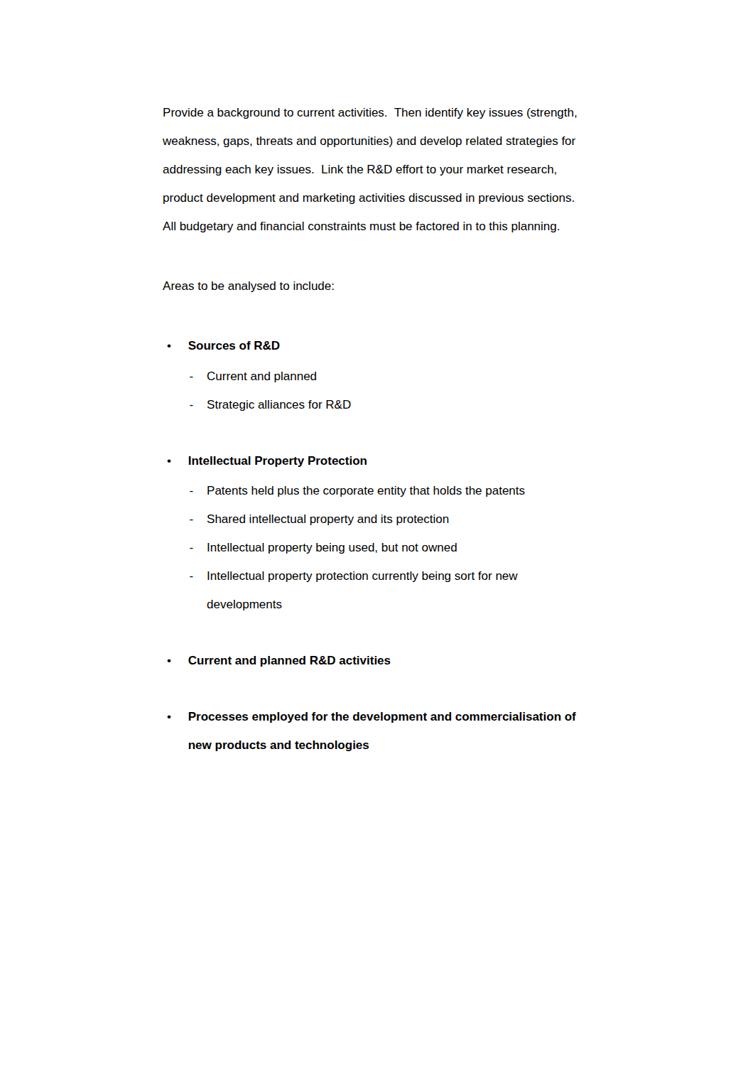Provide a background to current activities. Then identify key issues (strength, weakness, gaps, threats and opportunities) and develop related strategies for addressing each key issues. Link the R&D effort to your market research, product development and marketing activities discussed in previous sections. All budgetary and financial constraints must be factored in to this planning.
Areas to be analysed to include:
• Sources of R&D
-Current and planned
-Strategic alliances for R&D
• Intellectual Property Protection
-Patents held plus the corporate entity that holds the patents
-Shared intellectual property and its protection
-Intellectual property being used, but not owned
-Intellectual property protection currently being sort for new developments
• Current and planned R&D activities
• Processes employed for the development and commercialisation of new products and technologies